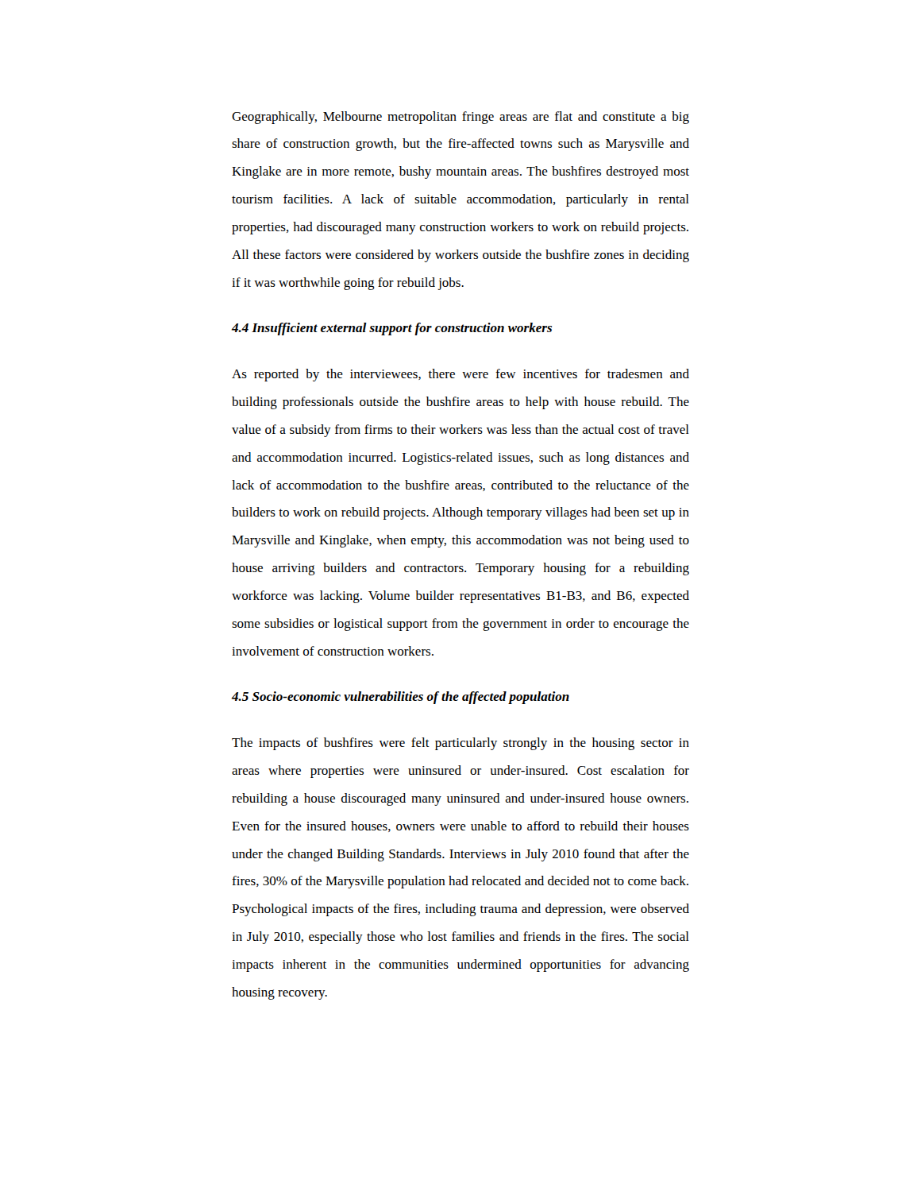Geographically, Melbourne metropolitan fringe areas are flat and constitute a big share of construction growth, but the fire-affected towns such as Marysville and Kinglake are in more remote, bushy mountain areas. The bushfires destroyed most tourism facilities. A lack of suitable accommodation, particularly in rental properties, had discouraged many construction workers to work on rebuild projects. All these factors were considered by workers outside the bushfire zones in deciding if it was worthwhile going for rebuild jobs.
4.4 Insufficient external support for construction workers
As reported by the interviewees, there were few incentives for tradesmen and building professionals outside the bushfire areas to help with house rebuild. The value of a subsidy from firms to their workers was less than the actual cost of travel and accommodation incurred. Logistics-related issues, such as long distances and lack of accommodation to the bushfire areas, contributed to the reluctance of the builders to work on rebuild projects. Although temporary villages had been set up in Marysville and Kinglake, when empty, this accommodation was not being used to house arriving builders and contractors. Temporary housing for a rebuilding workforce was lacking. Volume builder representatives B1-B3, and B6, expected some subsidies or logistical support from the government in order to encourage the involvement of construction workers.
4.5 Socio-economic vulnerabilities of the affected population
The impacts of bushfires were felt particularly strongly in the housing sector in areas where properties were uninsured or under-insured. Cost escalation for rebuilding a house discouraged many uninsured and under-insured house owners. Even for the insured houses, owners were unable to afford to rebuild their houses under the changed Building Standards. Interviews in July 2010 found that after the fires, 30% of the Marysville population had relocated and decided not to come back. Psychological impacts of the fires, including trauma and depression, were observed in July 2010, especially those who lost families and friends in the fires. The social impacts inherent in the communities undermined opportunities for advancing housing recovery.